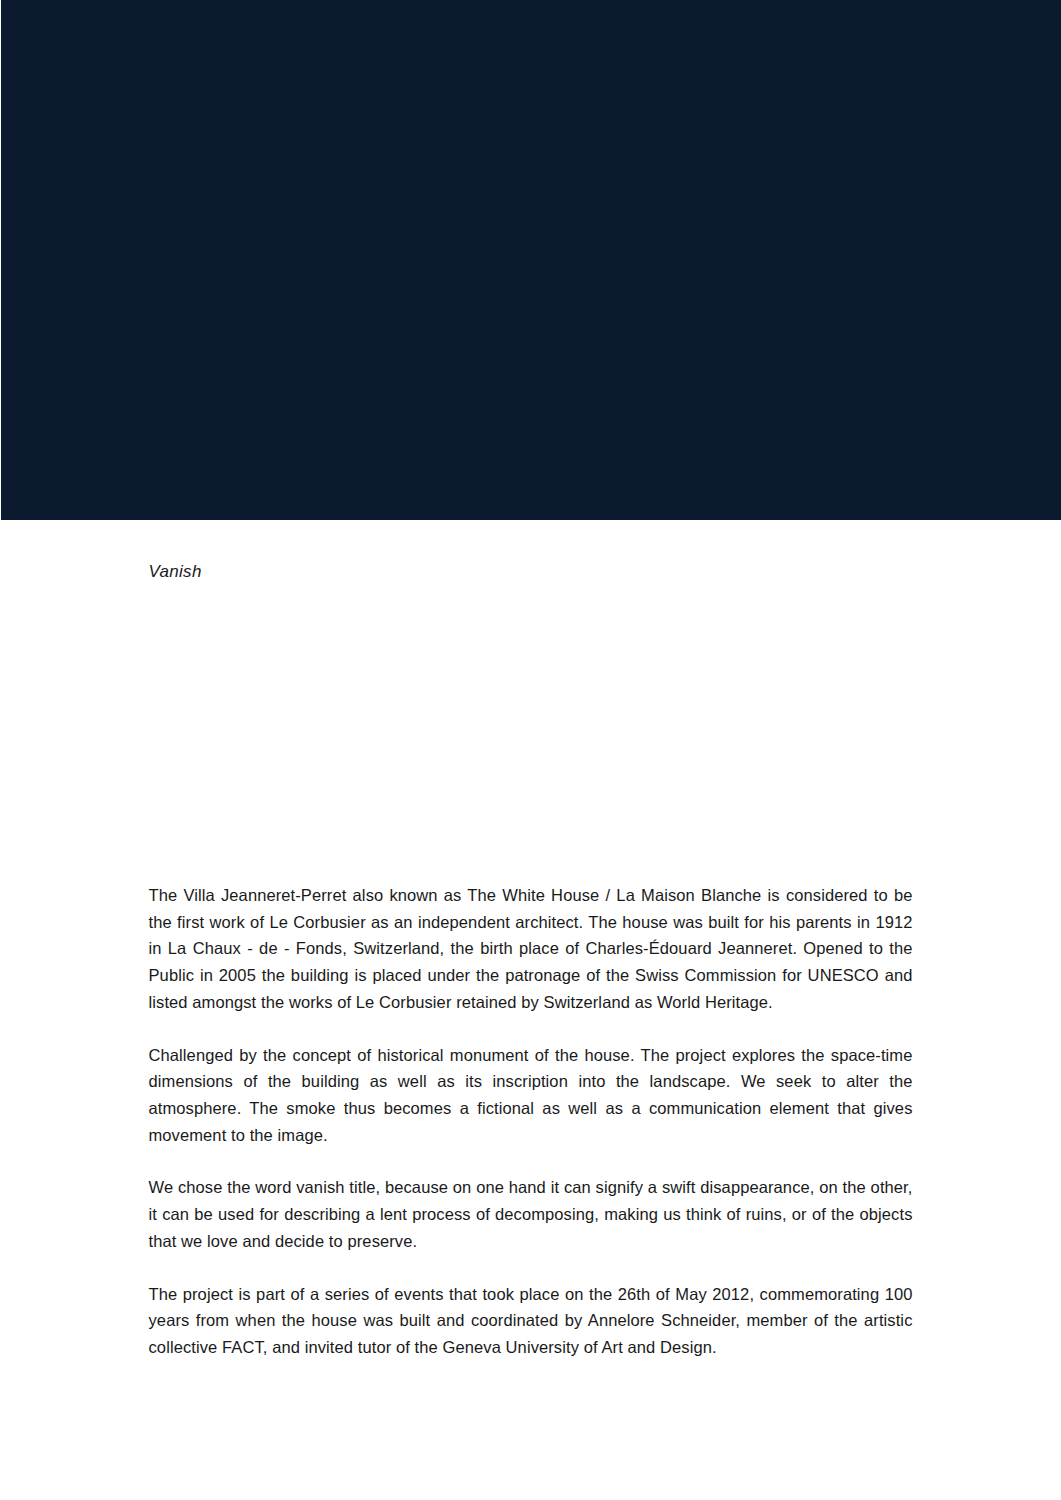Vanish
The Villa Jeanneret-Perret also known as The White House / La Maison Blanche is considered to be the first work of Le Corbusier as an independent architect. The house was built for his parents in 1912 in La Chaux - de - Fonds, Switzerland, the birth place of Charles-Édouard Jeanneret. Opened to the Public in 2005 the building is placed under the patronage of the Swiss Commission for UNESCO and listed amongst the works of Le Corbusier retained by Switzerland as World Heritage.
Challenged by the concept of historical monument of the house. The project explores the space-time dimensions of the building as well as its inscription into the landscape. We seek to alter the atmosphere. The smoke thus becomes a fictional as well as a communication element that gives movement to the image.
We chose the word vanish title, because on one hand it can signify a swift disappearance, on the other, it can be used for describing a lent process of decomposing, making us think of ruins, or of the objects that we love and decide to preserve.
The project is part of a series of events that took place on the 26th of May 2012, commemorating 100 years from when the house was built and coordinated by Annelore Schneider, member of the artistic collective FACT, and invited tutor of the Geneva University of Art and Design.